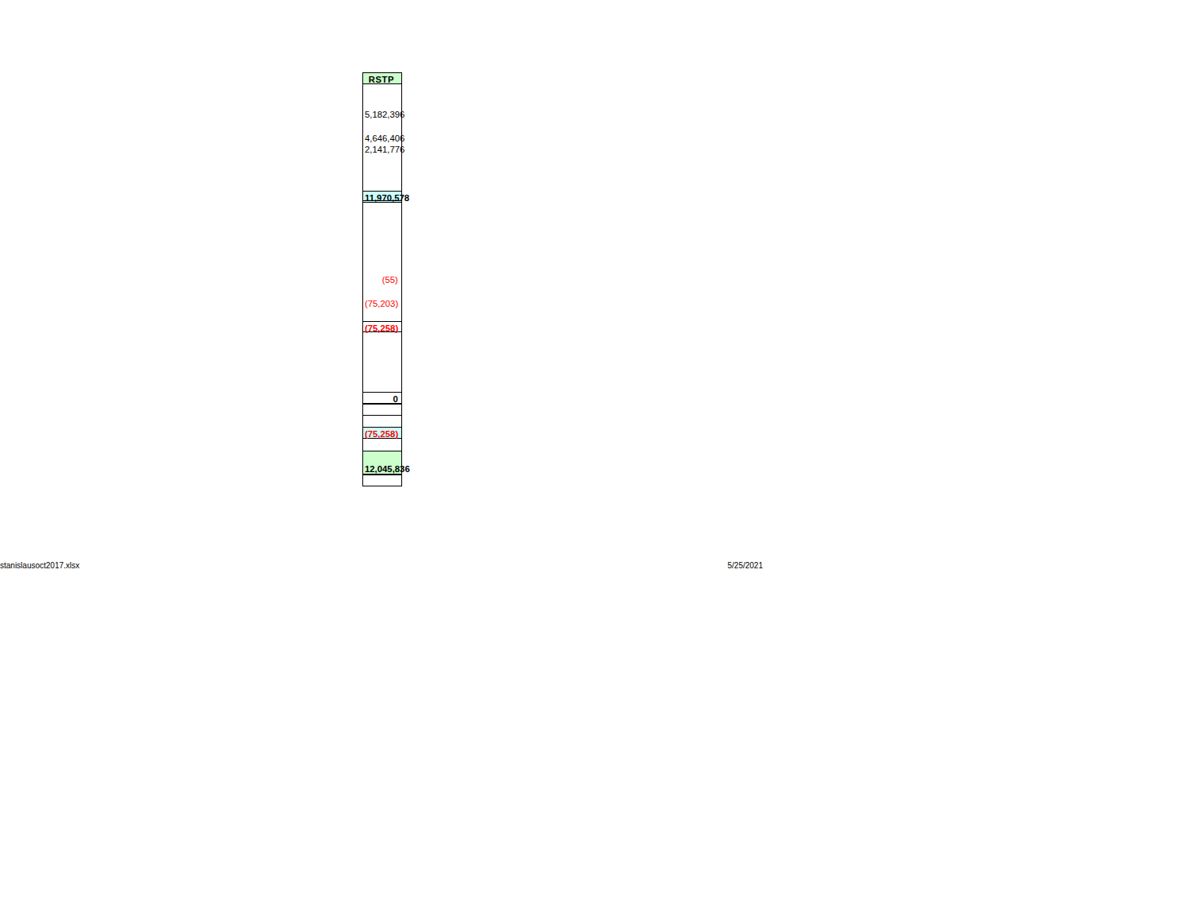RSTP
5,182,396
4,646,406
2,141,776
11,970,578
(55)
(75,203)
(75,258)
0
(75,258)
12,045,836
stanislausoct2017.xlsx 5/25/2021